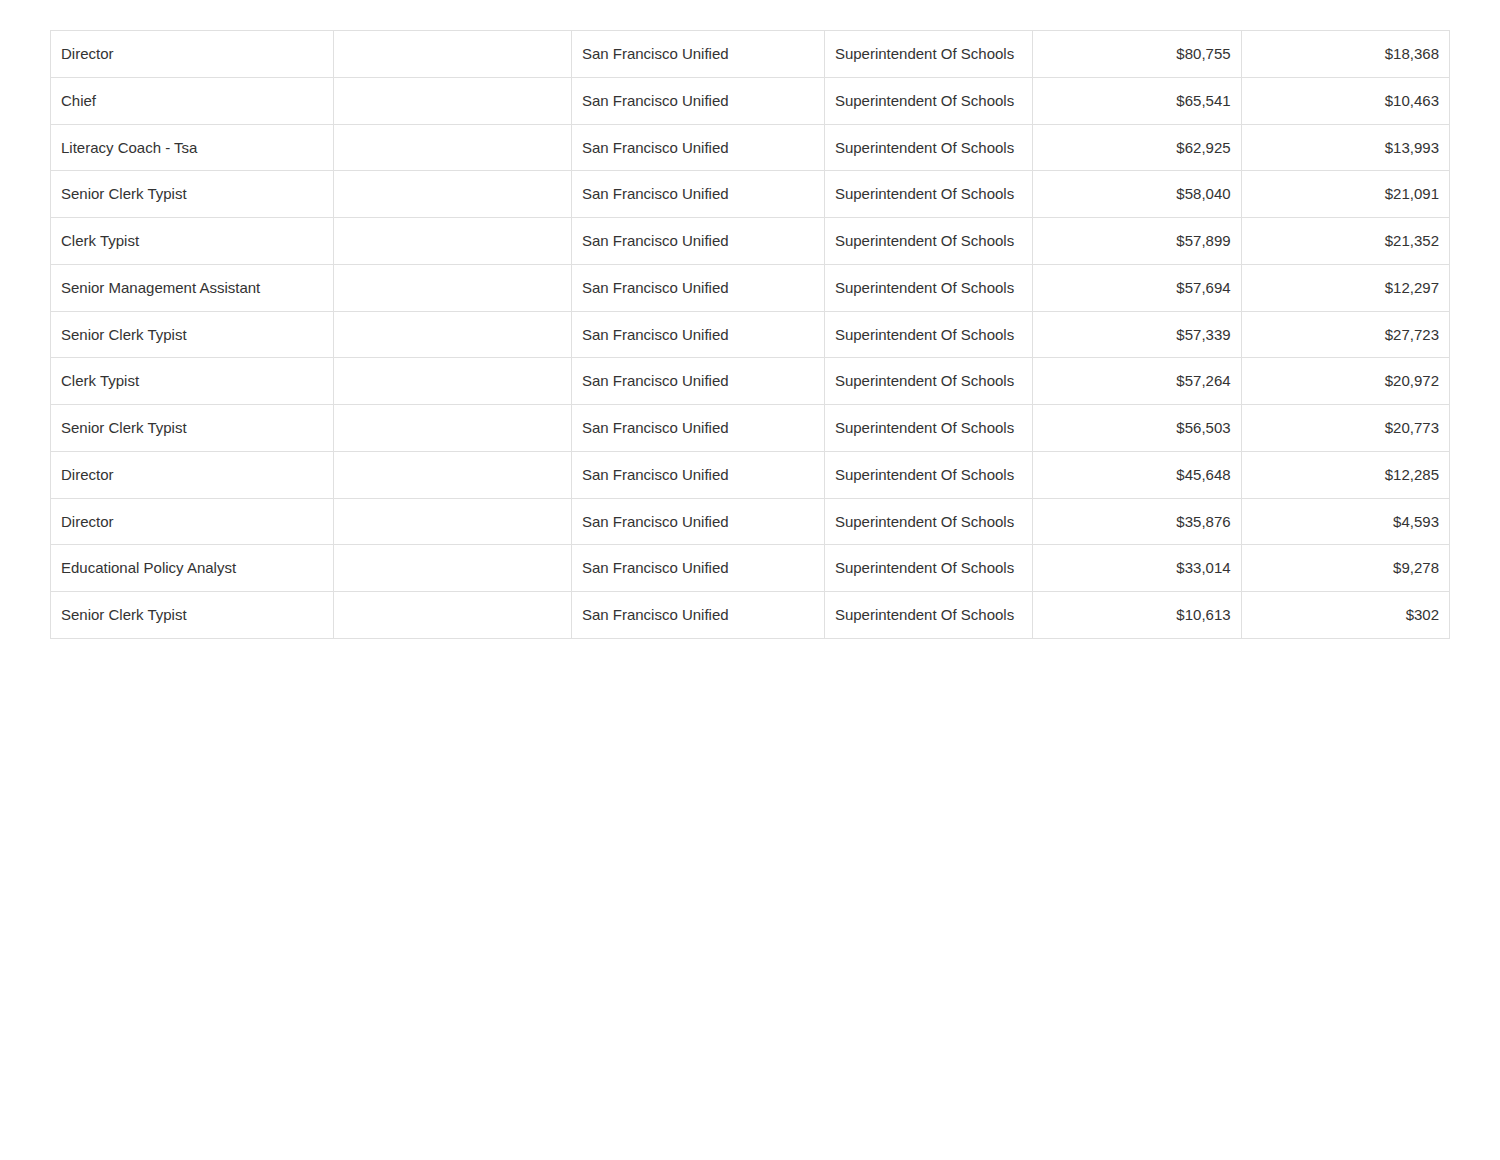| Director | | San Francisco Unified | Superintendent Of Schools | $80,755 | $18,368 |
| Chief | | San Francisco Unified | Superintendent Of Schools | $65,541 | $10,463 |
| Literacy Coach - Tsa | | San Francisco Unified | Superintendent Of Schools | $62,925 | $13,993 |
| Senior Clerk Typist | | San Francisco Unified | Superintendent Of Schools | $58,040 | $21,091 |
| Clerk Typist | | San Francisco Unified | Superintendent Of Schools | $57,899 | $21,352 |
| Senior Management Assistant | | San Francisco Unified | Superintendent Of Schools | $57,694 | $12,297 |
| Senior Clerk Typist | | San Francisco Unified | Superintendent Of Schools | $57,339 | $27,723 |
| Clerk Typist | | San Francisco Unified | Superintendent Of Schools | $57,264 | $20,972 |
| Senior Clerk Typist | | San Francisco Unified | Superintendent Of Schools | $56,503 | $20,773 |
| Director | | San Francisco Unified | Superintendent Of Schools | $45,648 | $12,285 |
| Director | | San Francisco Unified | Superintendent Of Schools | $35,876 | $4,593 |
| Educational Policy Analyst | | San Francisco Unified | Superintendent Of Schools | $33,014 | $9,278 |
| Senior Clerk Typist | | San Francisco Unified | Superintendent Of Schools | $10,613 | $302 |